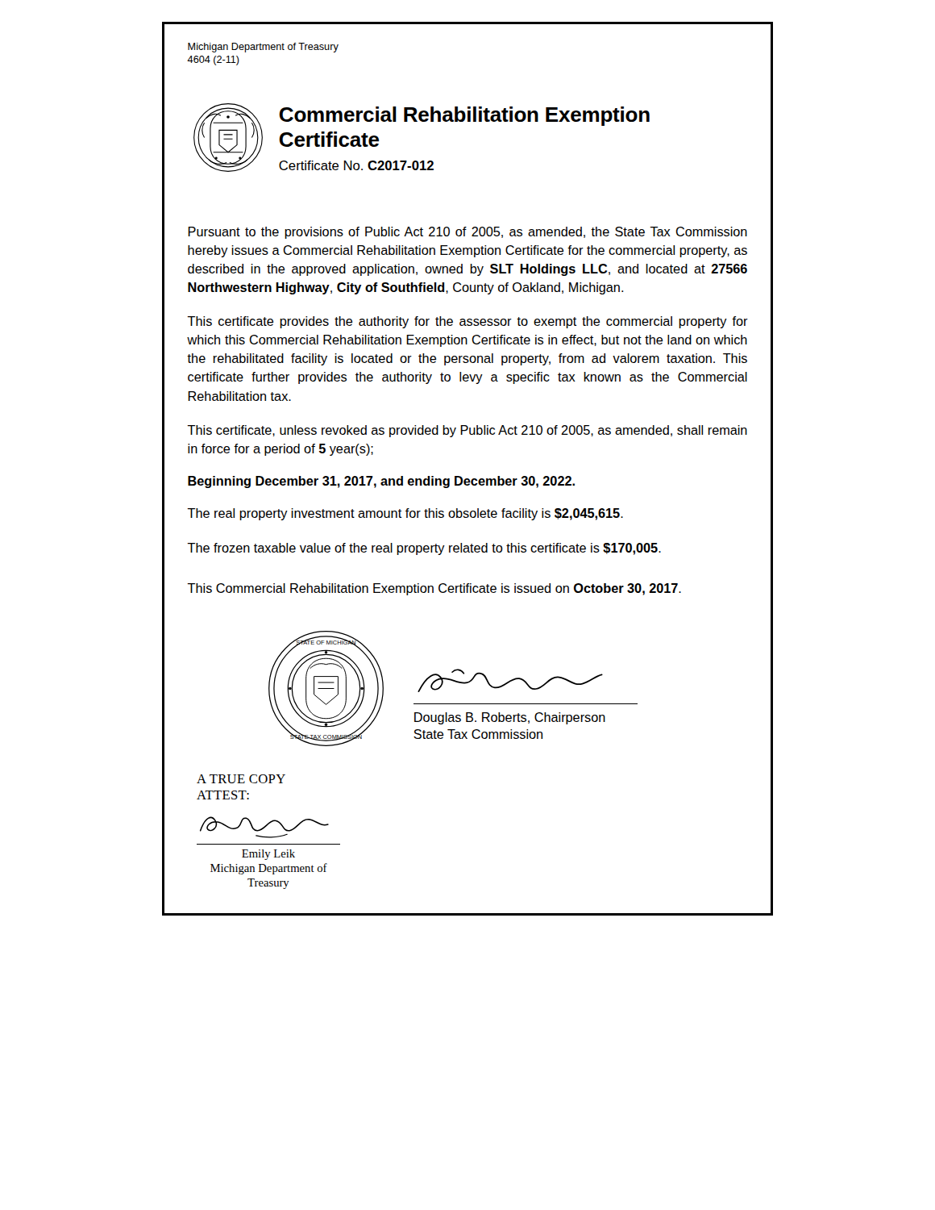Michigan Department of Treasury
4604 (2-11)
Commercial Rehabilitation Exemption Certificate
Certificate No. C2017-012
Pursuant to the provisions of Public Act 210 of 2005, as amended, the State Tax Commission hereby issues a Commercial Rehabilitation Exemption Certificate for the commercial property, as described in the approved application, owned by SLT Holdings LLC, and located at 27566 Northwestern Highway, City of Southfield, County of Oakland, Michigan.
This certificate provides the authority for the assessor to exempt the commercial property for which this Commercial Rehabilitation Exemption Certificate is in effect, but not the land on which the rehabilitated facility is located or the personal property, from ad valorem taxation. This certificate further provides the authority to levy a specific tax known as the Commercial Rehabilitation tax.
This certificate, unless revoked as provided by Public Act 210 of 2005, as amended, shall remain in force for a period of 5 year(s);
Beginning December 31, 2017, and ending December 30, 2022.
The real property investment amount for this obsolete facility is $2,045,615.
The frozen taxable value of the real property related to this certificate is $170,005.
This Commercial Rehabilitation Exemption Certificate is issued on October 30, 2017.
Douglas B. Roberts, Chairperson
State Tax Commission
A TRUE COPY
ATTEST:
Emily Leik
Michigan Department of Treasury